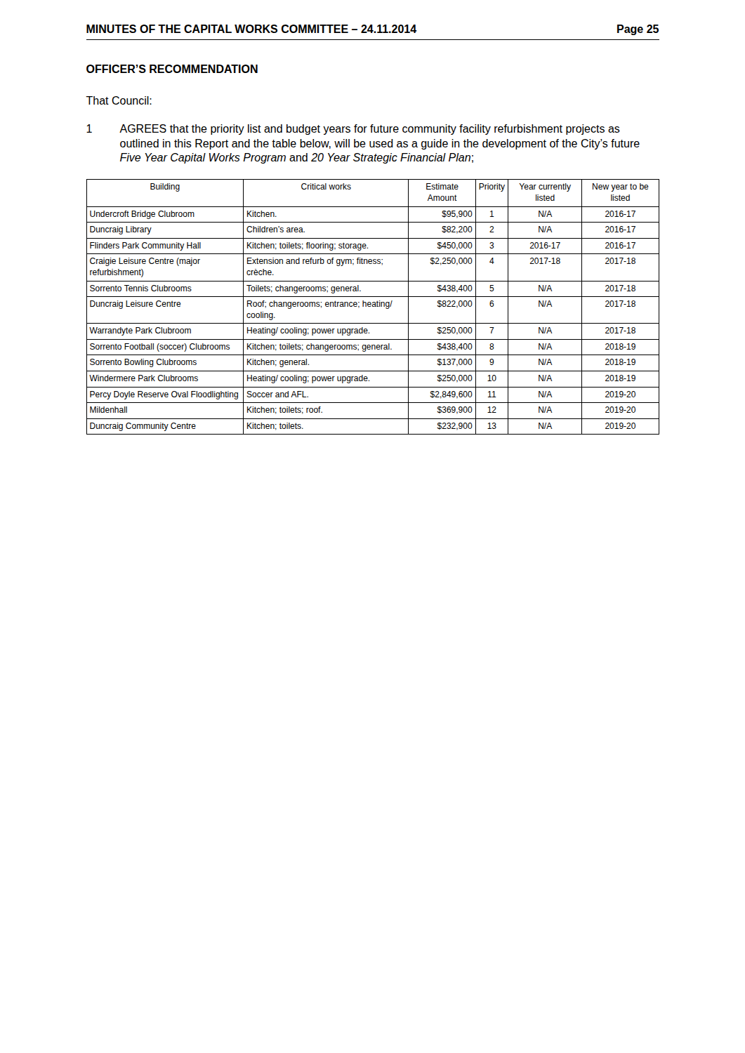MINUTES OF THE CAPITAL WORKS COMMITTEE – 24.11.2014 Page 25
OFFICER’S RECOMMENDATION
That Council:
1
AGREES that the priority list and budget years for future community facility refurbishment projects as outlined in this Report and the table below, will be used as a guide in the development of the City’s future Five Year Capital Works Program and 20 Year Strategic Financial Plan;
| Building | Critical works | Estimate Amount | Priority | Year currently listed | New year to be listed |
| --- | --- | --- | --- | --- | --- |
| Undercroft Bridge Clubroom | Kitchen. | $95,900 | 1 | N/A | 2016-17 |
| Duncraig Library | Children’s area. | $82,200 | 2 | N/A | 2016-17 |
| Flinders Park Community Hall | Kitchen; toilets; flooring; storage. | $450,000 | 3 | 2016-17 | 2016-17 |
| Craigie Leisure Centre (major refurbishment) | Extension and refurb of gym; fitness; crèche. | $2,250,000 | 4 | 2017-18 | 2017-18 |
| Sorrento Tennis Clubrooms | Toilets; changerooms; general. | $438,400 | 5 | N/A | 2017-18 |
| Duncraig Leisure Centre | Roof; changerooms; entrance; heating/ cooling. | $822,000 | 6 | N/A | 2017-18 |
| Warrandyte Park Clubroom | Heating/ cooling; power upgrade. | $250,000 | 7 | N/A | 2017-18 |
| Sorrento Football (soccer) Clubrooms | Kitchen; toilets; changerooms; general. | $438,400 | 8 | N/A | 2018-19 |
| Sorrento Bowling Clubrooms | Kitchen; general. | $137,000 | 9 | N/A | 2018-19 |
| Windermere Park Clubrooms | Heating/ cooling; power upgrade. | $250,000 | 10 | N/A | 2018-19 |
| Percy Doyle Reserve Oval Floodlighting | Soccer and AFL. | $2,849,600 | 11 | N/A | 2019-20 |
| Mildenhall | Kitchen; toilets; roof. | $369,900 | 12 | N/A | 2019-20 |
| Duncraig Community Centre | Kitchen; toilets. | $232,900 | 13 | N/A | 2019-20 |